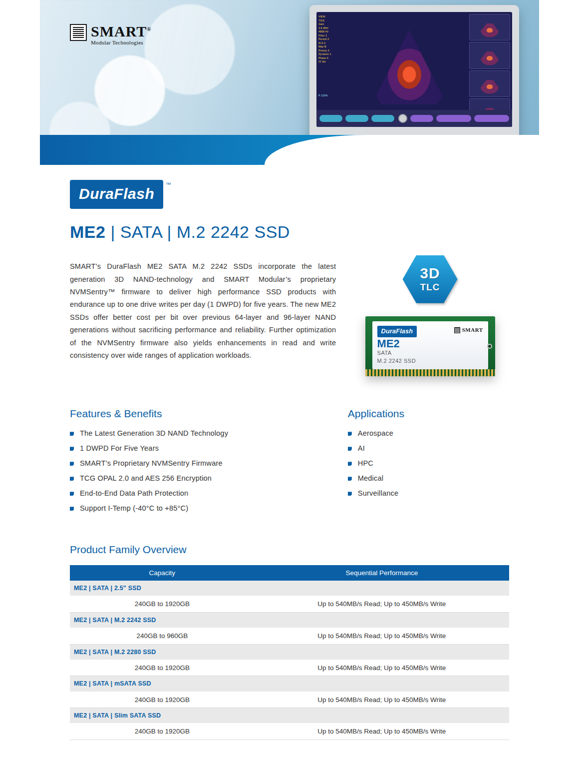VIEW
TISS
Gain
3.6 MHz
4868 Hz
Filter 2
Persist 0
M.S 3
Map B
Priority 4
Dynamic 1
Phase 0
21 fps
P 100%
SMART®
Modular Technologies
DuraFlash™
ME2 | SATA | M.2 2242 SSD
SMART’s DuraFlash ME2 SATA M.2 2242 SSDs incorporate the latest generation 3D NAND-technology and SMART Modular’s proprietary NVMSentry™ firmware to deliver high performance SSD products with endurance up to one drive writes per day (1 DWPD) for five years. The new ME2 SSDs offer better cost per bit over previous 64-layer and 96-layer NAND generations without sacrificing performance and reliability. Further optimization of the NVMSentry firmware also yields enhancements in read and write consistency over wide ranges of application workloads.
3D
TLC
DuraFlash
ME2
SATA
M.2 2242 SSD
SMART
Features & Benefits
The Latest Generation 3D NAND Technology
1 DWPD For Five Years
SMART’s Proprietary NVMSentry Firmware
TCG OPAL 2.0 and AES 256 Encryption
End-to-End Data Path Protection
Support I-Temp (-40°C to +85°C)
Applications
Aerospace
AI
HPC
Medical
Surveillance
Product Family Overview
| Capacity | Sequential Performance |
| --- | --- |
| ME2 / SATA / 2.5" SSD |
| 240GB to 1920GB | Up to 540MB/s Read; Up to 450MB/s Write |
| ME2 / SATA / M.2 2242 SSD |
| 240GB to 960GB | Up to 540MB/s Read; Up to 450MB/s Write |
| ME2 / SATA / M.2 2280 SSD |
| 240GB to 1920GB | Up to 540MB/s Read; Up to 450MB/s Write |
| ME2 / SATA / mSATA SSD |
| 240GB to 1920GB | Up to 540MB/s Read; Up to 450MB/s Write |
| ME2 / SATA / Slim SATA SSD |
| 240GB to 1920GB | Up to 540MB/s Read; Up to 450MB/s Write |